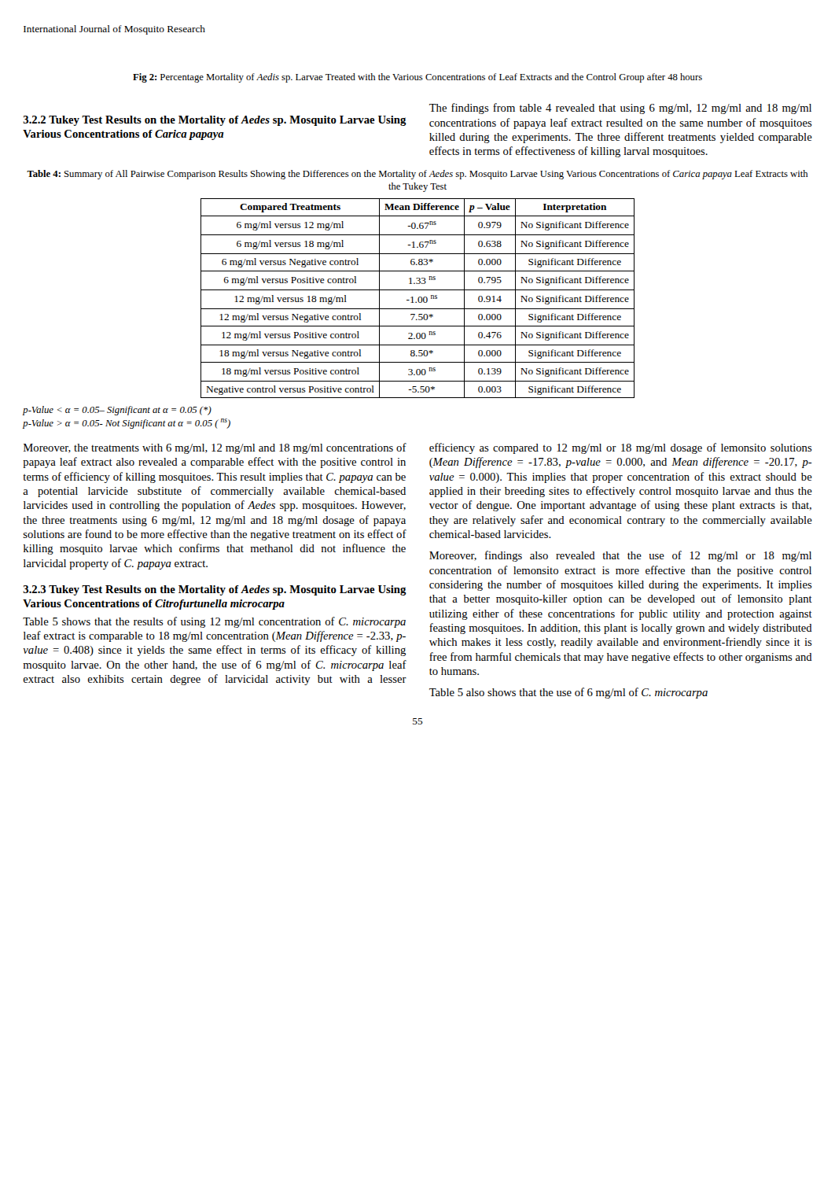International Journal of Mosquito Research
Fig 2: Percentage Mortality of Aedis sp. Larvae Treated with the Various Concentrations of Leaf Extracts and the Control Group after 48 hours
3.2.2 Tukey Test Results on the Mortality of Aedes sp. Mosquito Larvae Using Various Concentrations of Carica papaya
The findings from table 4 revealed that using 6 mg/ml, 12 mg/ml and 18 mg/ml concentrations of papaya leaf extract resulted on the same number of mosquitoes killed during the experiments. The three different treatments yielded comparable effects in terms of effectiveness of killing larval mosquitoes.
Table 4: Summary of All Pairwise Comparison Results Showing the Differences on the Mortality of Aedes sp. Mosquito Larvae Using Various Concentrations of Carica papaya Leaf Extracts with the Tukey Test
| Compared Treatments | Mean Difference | p – Value | Interpretation |
| --- | --- | --- | --- |
| 6 mg/ml versus 12 mg/ml | -0.67 ns | 0.979 | No Significant Difference |
| 6 mg/ml versus 18 mg/ml | -1.67 ns | 0.638 | No Significant Difference |
| 6 mg/ml versus Negative control | 6.83* | 0.000 | Significant Difference |
| 6 mg/ml versus Positive control | 1.33 ns | 0.795 | No Significant Difference |
| 12 mg/ml versus 18 mg/ml | -1.00 ns | 0.914 | No Significant Difference |
| 12 mg/ml versus Negative control | 7.50* | 0.000 | Significant Difference |
| 12 mg/ml versus Positive control | 2.00 ns | 0.476 | No Significant Difference |
| 18 mg/ml versus Negative control | 8.50* | 0.000 | Significant Difference |
| 18 mg/ml versus Positive control | 3.00 ns | 0.139 | No Significant Difference |
| Negative control versus Positive control | -5.50* | 0.003 | Significant Difference |
p-Value < α = 0.05– Significant at α = 0.05 (*) p-Value > α = 0.05- Not Significant at α = 0.05 ( ns)
Moreover, the treatments with 6 mg/ml, 12 mg/ml and 18 mg/ml concentrations of papaya leaf extract also revealed a comparable effect with the positive control in terms of efficiency of killing mosquitoes. This result implies that C. papaya can be a potential larvicide substitute of commercially available chemical-based larvicides used in controlling the population of Aedes spp. mosquitoes. However, the three treatments using 6 mg/ml, 12 mg/ml and 18 mg/ml dosage of papaya solutions are found to be more effective than the negative treatment on its effect of killing mosquito larvae which confirms that methanol did not influence the larvicidal property of C. papaya extract.
3.2.3 Tukey Test Results on the Mortality of Aedes sp. Mosquito Larvae Using Various Concentrations of Citrofurtunella microcarpa
Table 5 shows that the results of using 12 mg/ml concentration of C. microcarpa leaf extract is comparable to 18 mg/ml concentration (Mean Difference = -2.33, p-value = 0.408) since it yields the same effect in terms of its efficacy of killing mosquito larvae. On the other hand, the use of 6 mg/ml of C. microcarpa leaf extract also exhibits certain degree of larvicidal activity but with a lesser efficiency as compared to 12 mg/ml or 18 mg/ml dosage of lemonsito solutions (Mean Difference = -17.83, p-value = 0.000, and Mean difference = -20.17, p-value = 0.000). This implies that proper concentration of this extract should be applied in their breeding sites to effectively control mosquito larvae and thus the vector of dengue. One important advantage of using these plant extracts is that, they are relatively safer and economical contrary to the commercially available chemical-based larvicides.
Moreover, findings also revealed that the use of 12 mg/ml or 18 mg/ml concentration of lemonsito extract is more effective than the positive control considering the number of mosquitoes killed during the experiments. It implies that a better mosquito-killer option can be developed out of lemonsito plant utilizing either of these concentrations for public utility and protection against feasting mosquitoes. In addition, this plant is locally grown and widely distributed which makes it less costly, readily available and environment-friendly since it is free from harmful chemicals that may have negative effects to other organisms and to humans.
Table 5 also shows that the use of 6 mg/ml of C. microcarpa
55